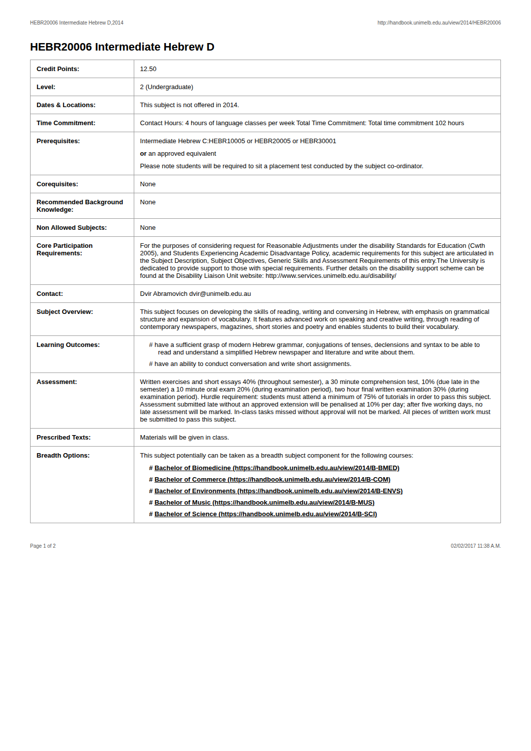HEBR20006 Intermediate Hebrew D,2014
http://handbook.unimelb.edu.au/view/2014/HEBR20006
HEBR20006 Intermediate Hebrew D
| Credit Points: | 12.50 |
| Level: | 2 (Undergraduate) |
| Dates & Locations: | This subject is not offered in 2014. |
| Time Commitment: | Contact Hours: 4 hours of language classes per week Total Time Commitment: Total time commitment 102 hours |
| Prerequisites: | Intermediate Hebrew C:HEBR10005 or HEBR20005 or HEBR30001 or an approved equivalent Please note students will be required to sit a placement test conducted by the subject co-ordinator. |
| Corequisites: | None |
| Recommended Background Knowledge: | None |
| Non Allowed Subjects: | None |
| Core Participation Requirements: | For the purposes of considering request for Reasonable Adjustments under the disability Standards for Education (Cwth 2005), and Students Experiencing Academic Disadvantage Policy, academic requirements for this subject are articulated in the Subject Description, Subject Objectives, Generic Skills and Assessment Requirements of this entry.The University is dedicated to provide support to those with special requirements. Further details on the disability support scheme can be found at the Disability Liaison Unit website: http://www.services.unimelb.edu.au/disability/ |
| Contact: | Dvir Abramovich dvir@unimelb.edu.au |
| Subject Overview: | This subject focuses on developing the skills of reading, writing and conversing in Hebrew, with emphasis on grammatical structure and expansion of vocabulary. It features advanced work on speaking and creative writing, through reading of contemporary newspapers, magazines, short stories and poetry and enables students to build their vocabulary. |
| Learning Outcomes: | have a sufficient grasp of modern Hebrew grammar, conjugations of tenses, declensions and syntax to be able to read and understand a simplified Hebrew newspaper and literature and write about them. have an ability to conduct conversation and write short assignments. |
| Assessment: | Written exercises and short essays 40% (throughout semester), a 30 minute comprehension test, 10% (due late in the semester) a 10 minute oral exam 20% (during examination period), two hour final written examination 30% (during examination period). Hurdle requirement: students must attend a minimum of 75% of tutorials in order to pass this subject. Assessment submitted late without an approved extension will be penalised at 10% per day; after five working days, no late assessment will be marked. In-class tasks missed without approval will not be marked. All pieces of written work must be submitted to pass this subject. |
| Prescribed Texts: | Materials will be given in class. |
| Breadth Options: | This subject potentially can be taken as a breadth subject component for the following courses: Bachelor of Biomedicine (https://handbook.unimelb.edu.au/view/2014/B-BMED) Bachelor of Commerce (https://handbook.unimelb.edu.au/view/2014/B-COM) Bachelor of Environments (https://handbook.unimelb.edu.au/view/2014/B-ENVS) Bachelor of Music (https://handbook.unimelb.edu.au/view/2014/B-MUS) Bachelor of Science (https://handbook.unimelb.edu.au/view/2014/B-SCI) |
Page 1 of 2
02/02/2017 11:38 A.M.